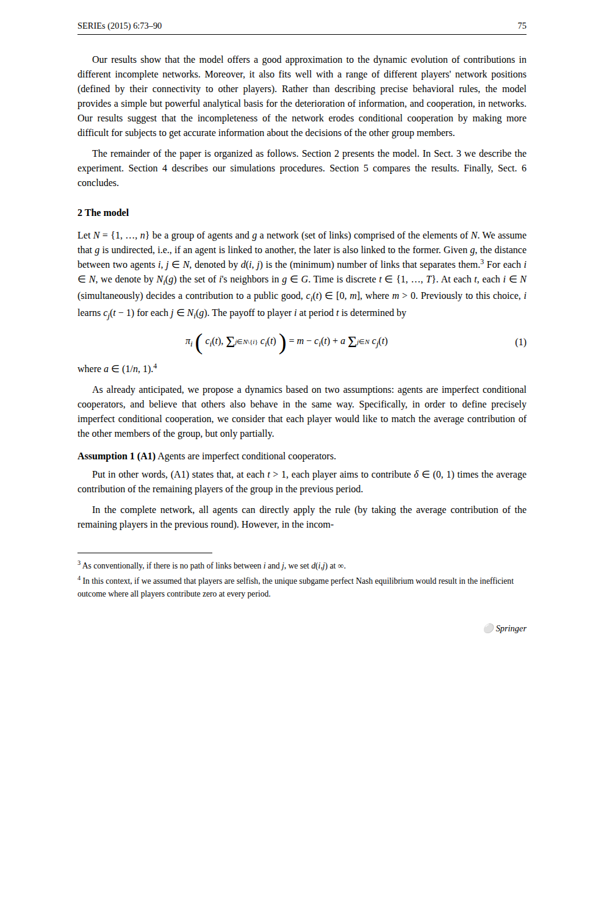SERIEs (2015) 6:73–90 75
Our results show that the model offers a good approximation to the dynamic evolution of contributions in different incomplete networks. Moreover, it also fits well with a range of different players' network positions (defined by their connectivity to other players). Rather than describing precise behavioral rules, the model provides a simple but powerful analytical basis for the deterioration of information, and cooperation, in networks. Our results suggest that the incompleteness of the network erodes conditional cooperation by making more difficult for subjects to get accurate information about the decisions of the other group members.
The remainder of the paper is organized as follows. Section 2 presents the model. In Sect. 3 we describe the experiment. Section 4 describes our simulations procedures. Section 5 compares the results. Finally, Sect. 6 concludes.
2 The model
Let N = {1, …, n} be a group of agents and g a network (set of links) comprised of the elements of N. We assume that g is undirected, i.e., if an agent is linked to another, the later is also linked to the former. Given g, the distance between two agents i, j ∈ N, denoted by d(i, j) is the (minimum) number of links that separates them.3 For each i ∈ N, we denote by Ni(g) the set of i's neighbors in g ∈ G. Time is discrete t ∈ {1, …, T}. At each t, each i ∈ N (simultaneously) decides a contribution to a public good, ci(t) ∈ [0, m], where m > 0. Previously to this choice, i learns cj(t − 1) for each j ∈ Ni(g). The payoff to player i at period t is determined by
πi ( ci(t), Σj∈N\{i} ci(t) ) = m − ci(t) + a Σj∈N cj(t) (1)
where a ∈ (1/n, 1).4
As already anticipated, we propose a dynamics based on two assumptions: agents are imperfect conditional cooperators, and believe that others also behave in the same way. Specifically, in order to define precisely imperfect conditional cooperation, we consider that each player would like to match the average contribution of the other members of the group, but only partially.
Assumption 1 (A1) Agents are imperfect conditional cooperators.
Put in other words, (A1) states that, at each t > 1, each player aims to contribute δ ∈ (0, 1) times the average contribution of the remaining players of the group in the previous period.
In the complete network, all agents can directly apply the rule (by taking the average contribution of the remaining players in the previous round). However, in the incom-
3 As conventionally, if there is no path of links between i and j, we set d(i,j) at ∞.
4 In this context, if we assumed that players are selfish, the unique subgame perfect Nash equilibrium would result in the inefficient outcome where all players contribute zero at every period.
⚪ Springer